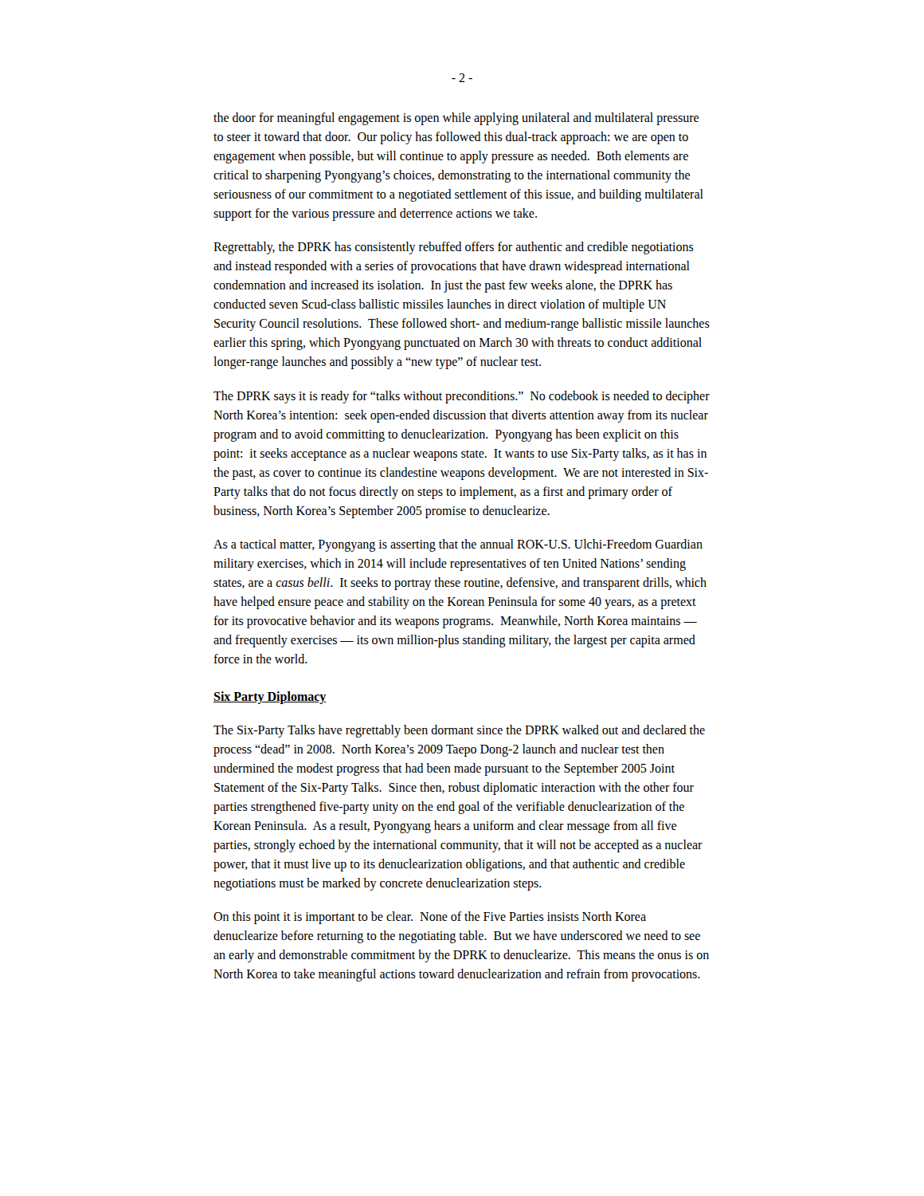- 2 -
the door for meaningful engagement is open while applying unilateral and multilateral pressure to steer it toward that door. Our policy has followed this dual-track approach: we are open to engagement when possible, but will continue to apply pressure as needed. Both elements are critical to sharpening Pyongyang’s choices, demonstrating to the international community the seriousness of our commitment to a negotiated settlement of this issue, and building multilateral support for the various pressure and deterrence actions we take.
Regrettably, the DPRK has consistently rebuffed offers for authentic and credible negotiations and instead responded with a series of provocations that have drawn widespread international condemnation and increased its isolation. In just the past few weeks alone, the DPRK has conducted seven Scud-class ballistic missiles launches in direct violation of multiple UN Security Council resolutions. These followed short- and medium-range ballistic missile launches earlier this spring, which Pyongyang punctuated on March 30 with threats to conduct additional longer-range launches and possibly a “new type” of nuclear test.
The DPRK says it is ready for “talks without preconditions.” No codebook is needed to decipher North Korea’s intention: seek open-ended discussion that diverts attention away from its nuclear program and to avoid committing to denuclearization. Pyongyang has been explicit on this point: it seeks acceptance as a nuclear weapons state. It wants to use Six-Party talks, as it has in the past, as cover to continue its clandestine weapons development. We are not interested in Six-Party talks that do not focus directly on steps to implement, as a first and primary order of business, North Korea’s September 2005 promise to denuclearize.
As a tactical matter, Pyongyang is asserting that the annual ROK-U.S. Ulchi-Freedom Guardian military exercises, which in 2014 will include representatives of ten United Nations’ sending states, are a casus belli. It seeks to portray these routine, defensive, and transparent drills, which have helped ensure peace and stability on the Korean Peninsula for some 40 years, as a pretext for its provocative behavior and its weapons programs. Meanwhile, North Korea maintains — and frequently exercises — its own million-plus standing military, the largest per capita armed force in the world.
Six Party Diplomacy
The Six-Party Talks have regrettably been dormant since the DPRK walked out and declared the process “dead” in 2008. North Korea’s 2009 Taepo Dong-2 launch and nuclear test then undermined the modest progress that had been made pursuant to the September 2005 Joint Statement of the Six-Party Talks. Since then, robust diplomatic interaction with the other four parties strengthened five-party unity on the end goal of the verifiable denuclearization of the Korean Peninsula. As a result, Pyongyang hears a uniform and clear message from all five parties, strongly echoed by the international community, that it will not be accepted as a nuclear power, that it must live up to its denuclearization obligations, and that authentic and credible negotiations must be marked by concrete denuclearization steps.
On this point it is important to be clear. None of the Five Parties insists North Korea denuclearize before returning to the negotiating table. But we have underscored we need to see an early and demonstrable commitment by the DPRK to denuclearize. This means the onus is on North Korea to take meaningful actions toward denuclearization and refrain from provocations.